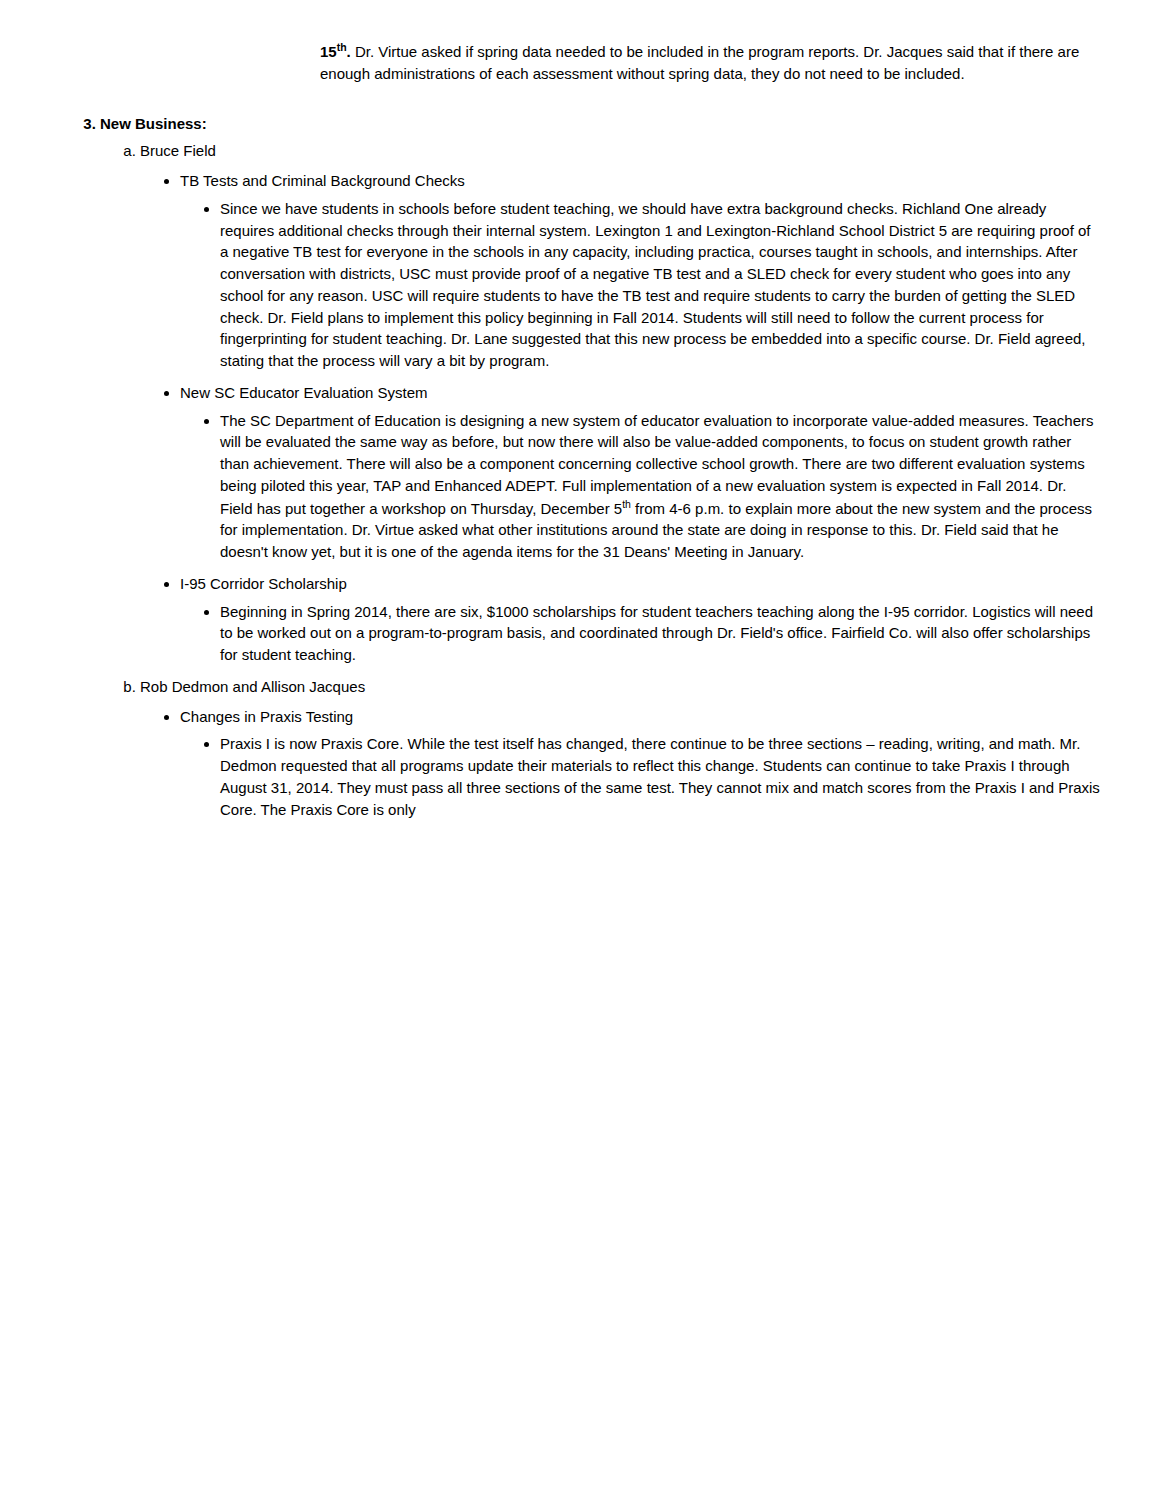15th. Dr. Virtue asked if spring data needed to be included in the program reports. Dr. Jacques said that if there are enough administrations of each assessment without spring data, they do not need to be included.
New Business:
Bruce Field
TB Tests and Criminal Background Checks
Since we have students in schools before student teaching, we should have extra background checks. Richland One already requires additional checks through their internal system. Lexington 1 and Lexington-Richland School District 5 are requiring proof of a negative TB test for everyone in the schools in any capacity, including practica, courses taught in schools, and internships. After conversation with districts, USC must provide proof of a negative TB test and a SLED check for every student who goes into any school for any reason. USC will require students to have the TB test and require students to carry the burden of getting the SLED check. Dr. Field plans to implement this policy beginning in Fall 2014. Students will still need to follow the current process for fingerprinting for student teaching. Dr. Lane suggested that this new process be embedded into a specific course. Dr. Field agreed, stating that the process will vary a bit by program.
New SC Educator Evaluation System
The SC Department of Education is designing a new system of educator evaluation to incorporate value-added measures. Teachers will be evaluated the same way as before, but now there will also be value-added components, to focus on student growth rather than achievement. There will also be a component concerning collective school growth. There are two different evaluation systems being piloted this year, TAP and Enhanced ADEPT. Full implementation of a new evaluation system is expected in Fall 2014. Dr. Field has put together a workshop on Thursday, December 5th from 4-6 p.m. to explain more about the new system and the process for implementation. Dr. Virtue asked what other institutions around the state are doing in response to this. Dr. Field said that he doesn't know yet, but it is one of the agenda items for the 31 Deans' Meeting in January.
I-95 Corridor Scholarship
Beginning in Spring 2014, there are six, $1000 scholarships for student teachers teaching along the I-95 corridor. Logistics will need to be worked out on a program-to-program basis, and coordinated through Dr. Field's office. Fairfield Co. will also offer scholarships for student teaching.
Rob Dedmon and Allison Jacques
Changes in Praxis Testing
Praxis I is now Praxis Core. While the test itself has changed, there continue to be three sections – reading, writing, and math. Mr. Dedmon requested that all programs update their materials to reflect this change. Students can continue to take Praxis I through August 31, 2014. They must pass all three sections of the same test. They cannot mix and match scores from the Praxis I and Praxis Core. The Praxis Core is only